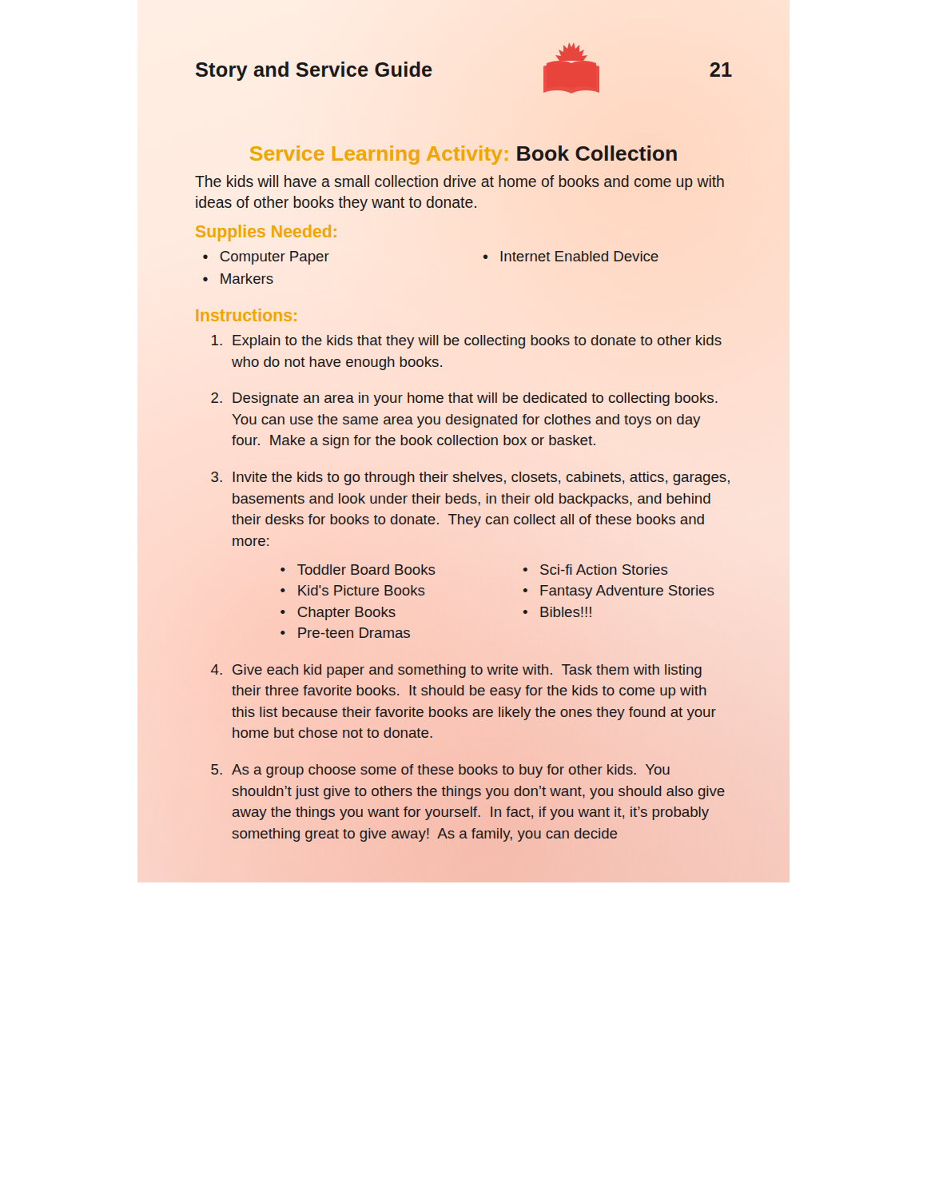Story and Service Guide
21
Service Learning Activity: Book Collection
The kids will have a small collection drive at home of books and come up with ideas of other books they want to donate.
Supplies Needed:
Computer Paper
Internet Enabled Device
Markers
Instructions:
Explain to the kids that they will be collecting books to donate to other kids who do not have enough books.
Designate an area in your home that will be dedicated to collecting books. You can use the same area you designated for clothes and toys on day four. Make a sign for the book collection box or basket.
Invite the kids to go through their shelves, closets, cabinets, attics, garages, basements and look under their beds, in their old backpacks, and behind their desks for books to donate. They can collect all of these books and more:
Toddler Board Books
Kid's Picture Books
Chapter Books
Pre-teen Dramas
Sci-fi Action Stories
Fantasy Adventure Stories
Bibles!!!
Give each kid paper and something to write with. Task them with listing their three favorite books. It should be easy for the kids to come up with this list because their favorite books are likely the ones they found at your home but chose not to donate.
As a group choose some of these books to buy for other kids. You shouldn’t just give to others the things you don’t want, you should also give away the things you want for yourself. In fact, if you want it, it’s probably something great to give away! As a family, you can decide